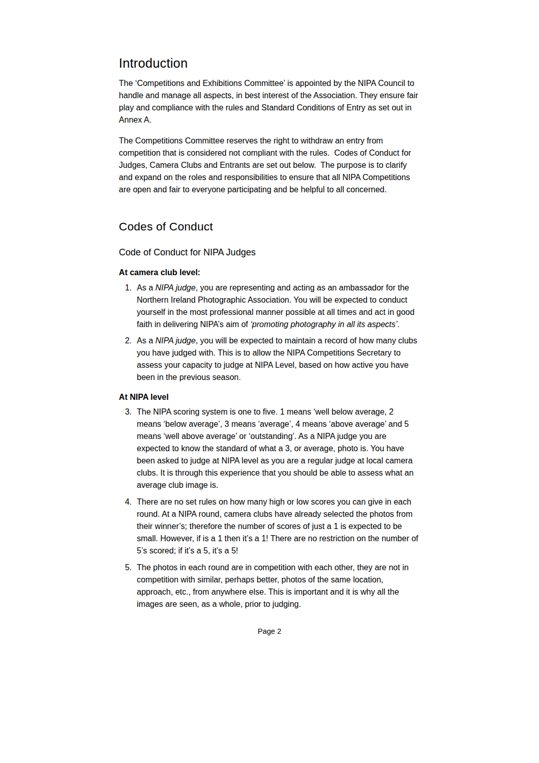Introduction
The ‘Competitions and Exhibitions Committee’ is appointed by the NIPA Council to handle and manage all aspects, in best interest of the Association. They ensure fair play and compliance with the rules and Standard Conditions of Entry as set out in Annex A.
The Competitions Committee reserves the right to withdraw an entry from competition that is considered not compliant with the rules. Codes of Conduct for Judges, Camera Clubs and Entrants are set out below. The purpose is to clarify and expand on the roles and responsibilities to ensure that all NIPA Competitions are open and fair to everyone participating and be helpful to all concerned.
Codes of Conduct
Code of Conduct for NIPA Judges
At camera club level:
As a NIPA judge, you are representing and acting as an ambassador for the Northern Ireland Photographic Association. You will be expected to conduct yourself in the most professional manner possible at all times and act in good faith in delivering NIPA’s aim of ‘promoting photography in all its aspects’.
As a NIPA judge, you will be expected to maintain a record of how many clubs you have judged with. This is to allow the NIPA Competitions Secretary to assess your capacity to judge at NIPA Level, based on how active you have been in the previous season.
At NIPA level
The NIPA scoring system is one to five. 1 means ‘well below average, 2 means ‘below average’, 3 means ‘average’, 4 means ‘above average’ and 5 means ‘well above average’ or ‘outstanding’. As a NIPA judge you are expected to know the standard of what a 3, or average, photo is. You have been asked to judge at NIPA level as you are a regular judge at local camera clubs. It is through this experience that you should be able to assess what an average club image is.
There are no set rules on how many high or low scores you can give in each round. At a NIPA round, camera clubs have already selected the photos from their winner’s; therefore the number of scores of just a 1 is expected to be small. However, if is a 1 then it’s a 1! There are no restriction on the number of 5’s scored; if it’s a 5, it’s a 5!
The photos in each round are in competition with each other, they are not in competition with similar, perhaps better, photos of the same location, approach, etc., from anywhere else. This is important and it is why all the images are seen, as a whole, prior to judging.
Page 2